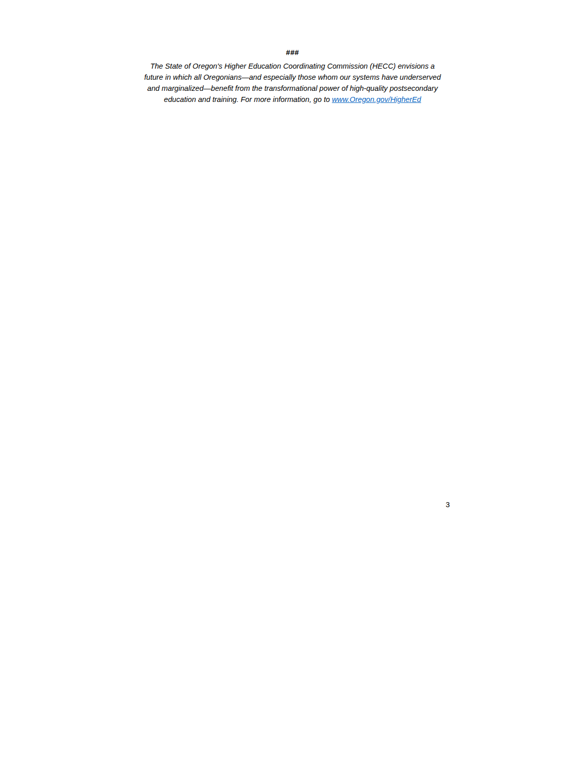###
The State of Oregon's Higher Education Coordinating Commission (HECC) envisions a future in which all Oregonians—and especially those whom our systems have underserved and marginalized—benefit from the transformational power of high-quality postsecondary education and training. For more information, go to www.Oregon.gov/HigherEd
3